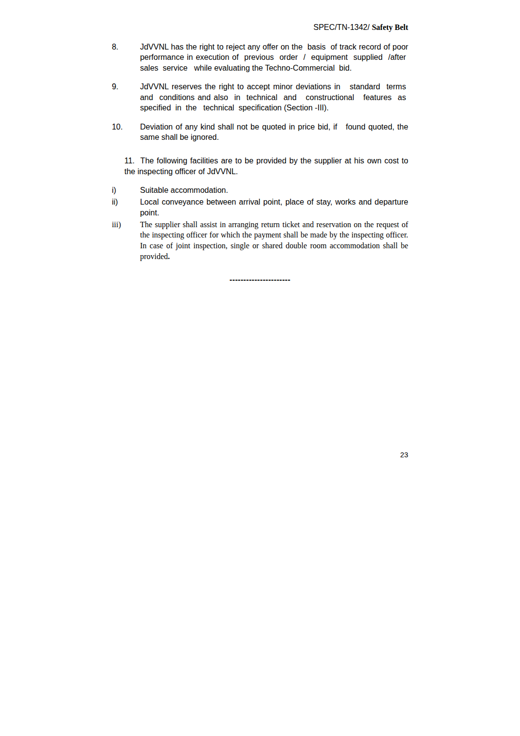SPEC/TN-1342/ Safety Belt
8.
JdVVNL has the right to reject any offer on the basis of track record of poor performance in execution of previous order / equipment supplied /after sales service while evaluating the Techno-Commercial bid.
9.
JdVVNL reserves the right to accept minor deviations in standard terms and conditions and also in technical and constructional features as specified in the technical specification (Section -III).
10.
Deviation of any kind shall not be quoted in price bid, if found quoted, the same shall be ignored.
11. The following facilities are to be provided by the supplier at his own cost to the inspecting officer of JdVVNL.
i)
Suitable accommodation.
ii)
Local conveyance between arrival point, place of stay, works and departure point.
iii)
The supplier shall assist in arranging return ticket and reservation on the request of the inspecting officer for which the payment shall be made by the inspecting officer. In case of joint inspection, single or shared double room accommodation shall be provided.
----------------------
23